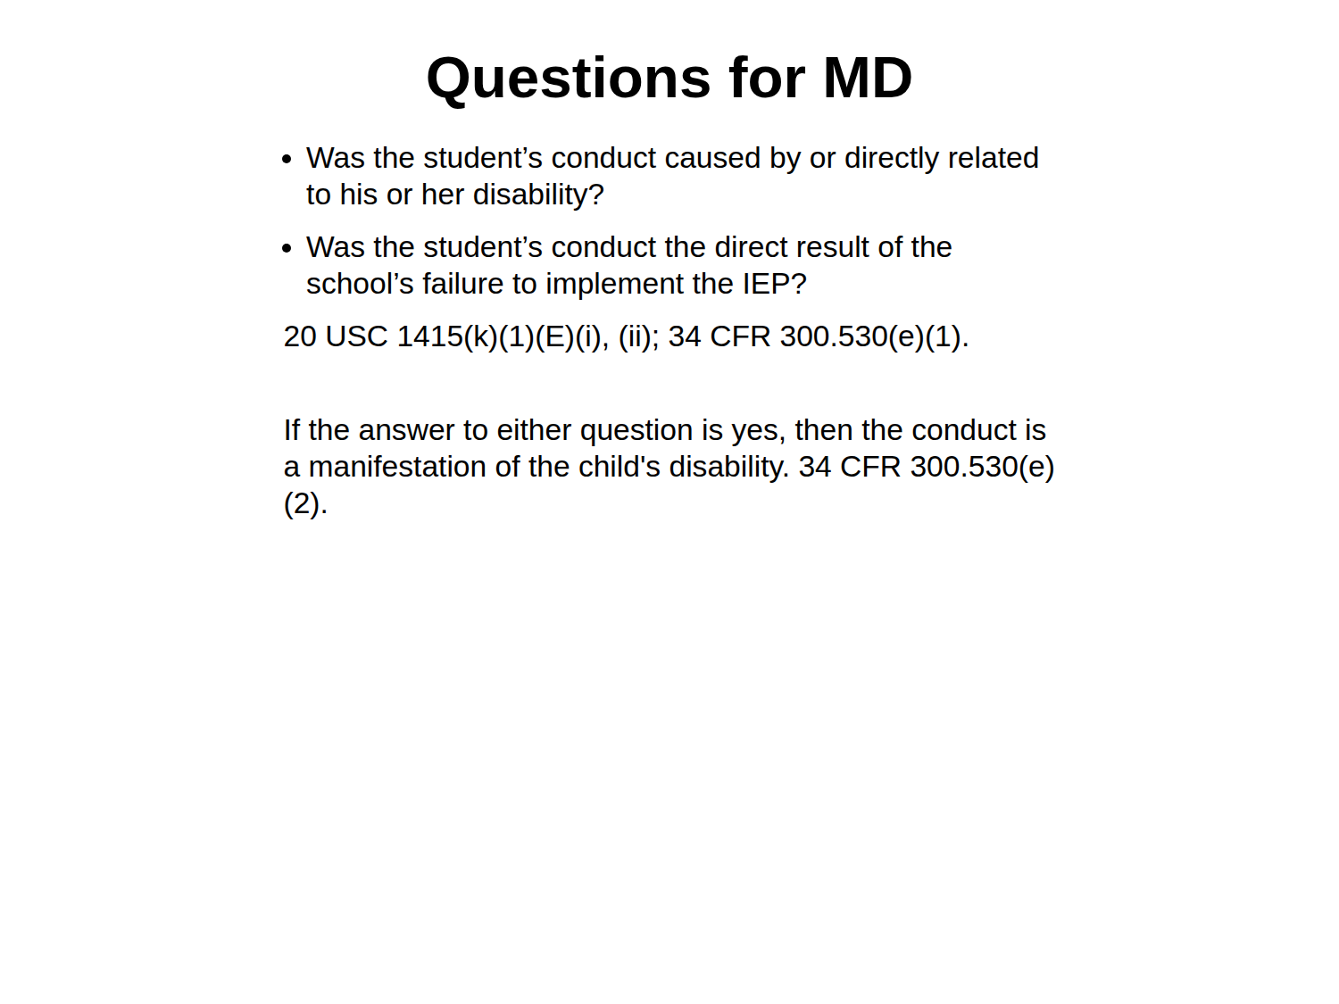Questions for MD
Was the student’s conduct caused by or directly related to his or her disability?
Was the student’s conduct the direct result of the school’s failure to implement the IEP?
20 USC 1415(k)(1)(E)(i), (ii); 34 CFR 300.530(e)(1).
If the answer to either question is yes, then the conduct is a manifestation of the child's disability. 34 CFR 300.530(e)(2).